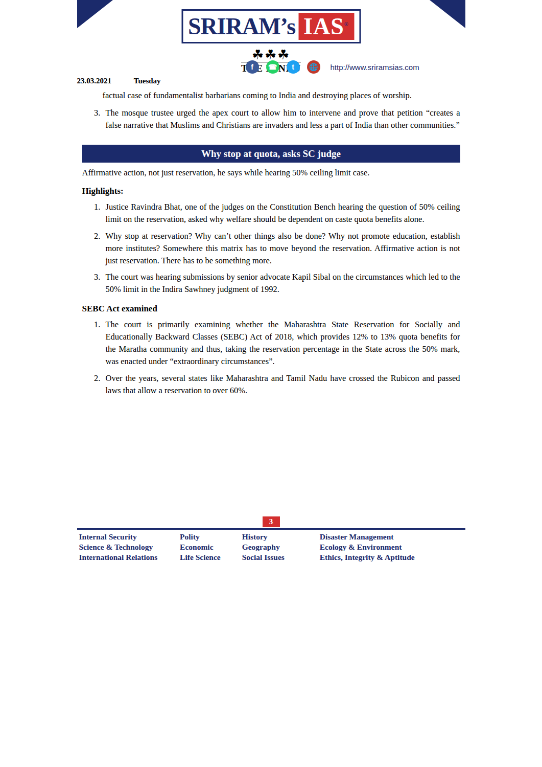SRIRAM’s IAS®
☘☘☘
THE HINDU
f ☎ t 🌐 http://www.sriramsias.com
23.03.2021 Tuesday
factual case of fundamentalist barbarians coming to India and destroying places of worship.
The mosque trustee urged the apex court to allow him to intervene and prove that petition “creates a false narrative that Muslims and Christians are invaders and less a part of India than other communities.”
Why stop at quota, asks SC judge
Affirmative action, not just reservation, he says while hearing 50% ceiling limit case.
Highlights:
Justice Ravindra Bhat, one of the judges on the Constitution Bench hearing the question of 50% ceiling limit on the reservation, asked why welfare should be dependent on caste quota benefits alone.
Why stop at reservation? Why can’t other things also be done? Why not promote education, establish more institutes? Somewhere this matrix has to move beyond the reservation. Affirmative action is not just reservation. There has to be something more.
The court was hearing submissions by senior advocate Kapil Sibal on the circumstances which led to the 50% limit in the Indira Sawhney judgment of 1992.
SEBC Act examined
The court is primarily examining whether the Maharashtra State Reservation for Socially and Educationally Backward Classes (SEBC) Act of 2018, which provides 12% to 13% quota benefits for the Maratha community and thus, taking the reservation percentage in the State across the 50% mark, was enacted under “extraordinary circumstances”.
Over the years, several states like Maharashtra and Tamil Nadu have crossed the Rubicon and passed laws that allow a reservation to over 60%.
3
| Internal Security | Polity | History | Disaster Management |
| Science & Technology | Economic | Geography | Ecology & Environment |
| International Relations | Life Science | Social Issues | Ethics, Integrity & Aptitude |